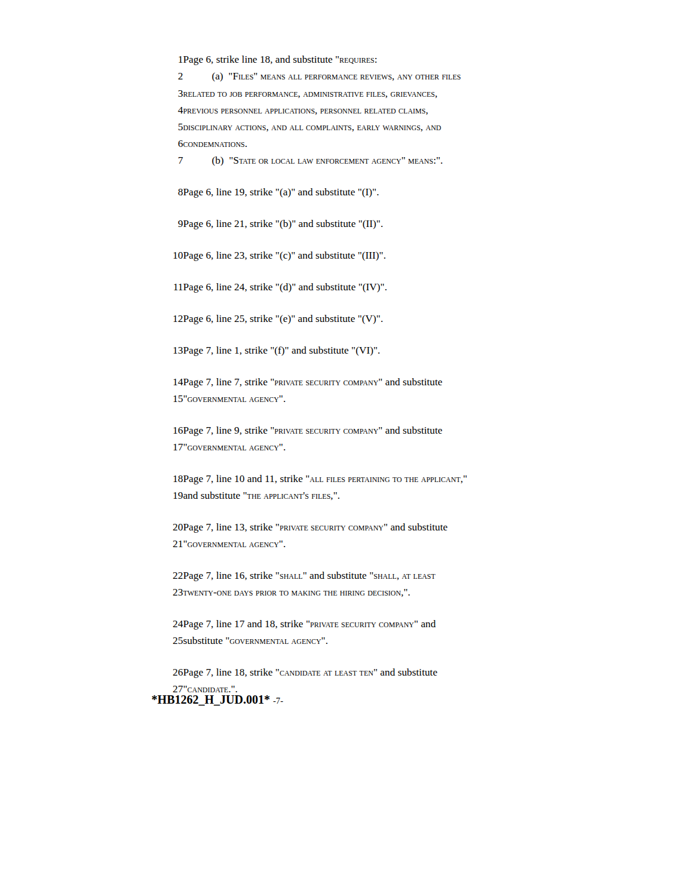| 1 | Page 6, strike line 18, and substitute " requires: |
| 2 | (a) " Files " means all performance reviews, any other files |
| 3 | related to job performance, administrative files, grievances, |
| 4 | previous personnel applications, personnel related claims, |
| 5 | disciplinary actions, and all complaints, early warnings, and |
| 6 | condemnations. |
| 7 | (b) " State or local law enforcement agency " means :". |
| 8 | Page 6, line 19, strike "(a)" and substitute "(I)". |
| 9 | Page 6, line 21, strike "(b)" and substitute "(II)". |
| 10 | Page 6, line 23, strike "(c)" and substitute "(III)". |
| 11 | Page 6, line 24, strike "(d)" and substitute "(IV)". |
| 12 | Page 6, line 25, strike "(e)" and substitute "(V)". |
| 13 | Page 7, line 1, strike "(f)" and substitute "(VI)". |
| 14 | Page 7, line 7, strike " private security company " and substitute |
| 15 | " governmental agency ". |
| 16 | Page 7, line 9, strike " private security company " and substitute |
| 17 | " governmental agency ". |
| 18 | Page 7, line 10 and 11, strike " all files pertaining to the applicant, " |
| 19 | and substitute " the applicant's files, ". |
| 20 | Page 7, line 13, strike " private security company " and substitute |
| 21 | " governmental agency ". |
| 22 | Page 7, line 16, strike " shall " and substitute " shall, at least |
| 23 | twenty-one days prior to making the hiring decision, ". |
| 24 | Page 7, line 17 and 18, strike " private security company " and |
| 25 | substitute " governmental agency ". |
| 26 | Page 7, line 18, strike " candidate at least ten " and substitute |
| 27 | " candidate. ". |
*HB1262_H_JUD.001* -7-